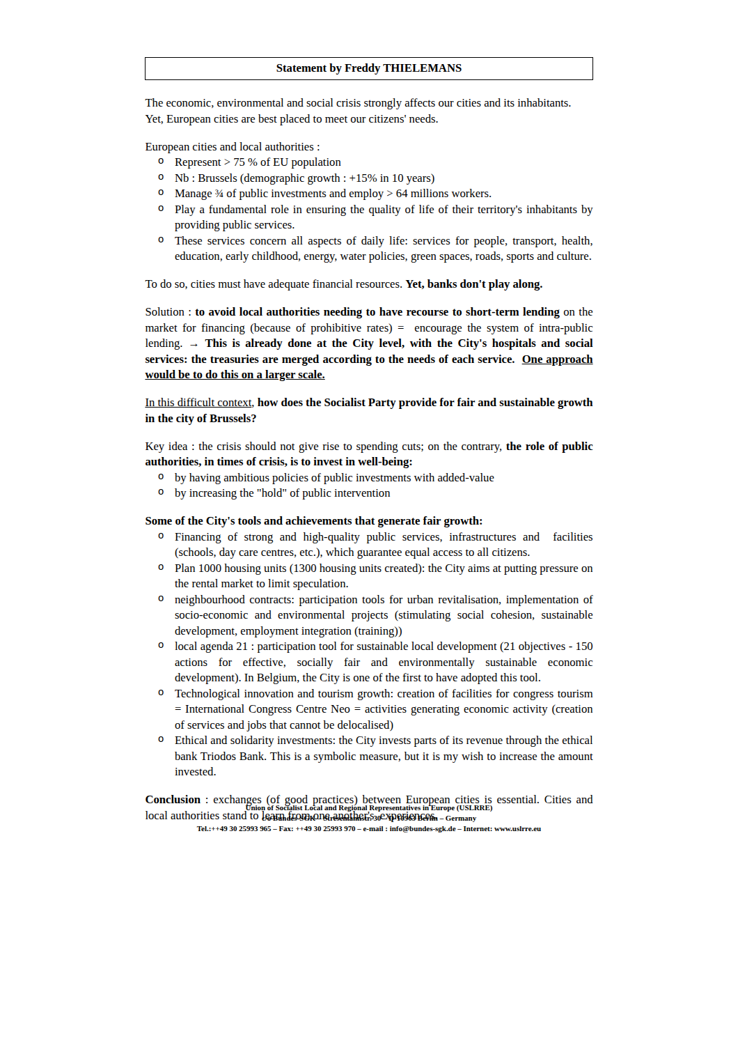Statement by Freddy THIELEMANS
The economic, environmental and social crisis strongly affects our cities and its inhabitants.
Yet, European cities are best placed to meet our citizens' needs.
European cities and local authorities :
Represent > 75 % of EU population
Nb : Brussels (demographic growth : +15% in 10 years)
Manage ¾ of public investments and employ > 64 millions workers.
Play a fundamental role in ensuring the quality of life of their territory's inhabitants by providing public services.
These services concern all aspects of daily life: services for people, transport, health, education, early childhood, energy, water policies, green spaces, roads, sports and culture.
To do so, cities must have adequate financial resources. Yet, banks don't play along.
Solution : to avoid local authorities needing to have recourse to short-term lending on the market for financing (because of prohibitive rates) = encourage the system of intra-public lending. → This is already done at the City level, with the City's hospitals and social services: the treasuries are merged according to the needs of each service. One approach would be to do this on a larger scale.
In this difficult context, how does the Socialist Party provide for fair and sustainable growth in the city of Brussels?
Key idea : the crisis should not give rise to spending cuts; on the contrary, the role of public authorities, in times of crisis, is to invest in well-being:
by having ambitious policies of public investments with added-value
by increasing the "hold" of public intervention
Some of the City's tools and achievements that generate fair growth:
Financing of strong and high-quality public services, infrastructures and facilities (schools, day care centres, etc.), which guarantee equal access to all citizens.
Plan 1000 housing units (1300 housing units created): the City aims at putting pressure on the rental market to limit speculation.
neighbourhood contracts: participation tools for urban revitalisation, implementation of socio-economic and environmental projects (stimulating social cohesion, sustainable development, employment integration (training))
local agenda 21 : participation tool for sustainable local development (21 objectives - 150 actions for effective, socially fair and environmentally sustainable economic development). In Belgium, the City is one of the first to have adopted this tool.
Technological innovation and tourism growth: creation of facilities for congress tourism = International Congress Centre Neo = activities generating economic activity (creation of services and jobs that cannot be delocalised)
Ethical and solidarity investments: the City invests parts of its revenue through the ethical bank Triodos Bank. This is a symbolic measure, but it is my wish to increase the amount invested.
Conclusion : exchanges (of good practices) between European cities is essential. Cities and local authorities stand to learn from one another's experiences.
Union of Socialist Local and Regional Representatives in Europe (USLRRE)
c/o Bundes-SGK – Stresemannstr. 30 – D-10963 Berlin – Germany
Tel.:++49 30 25993 965 – Fax: ++49 30 25993 970 – e-mail : info@bundes-sgk.de – Internet: www.uslrre.eu